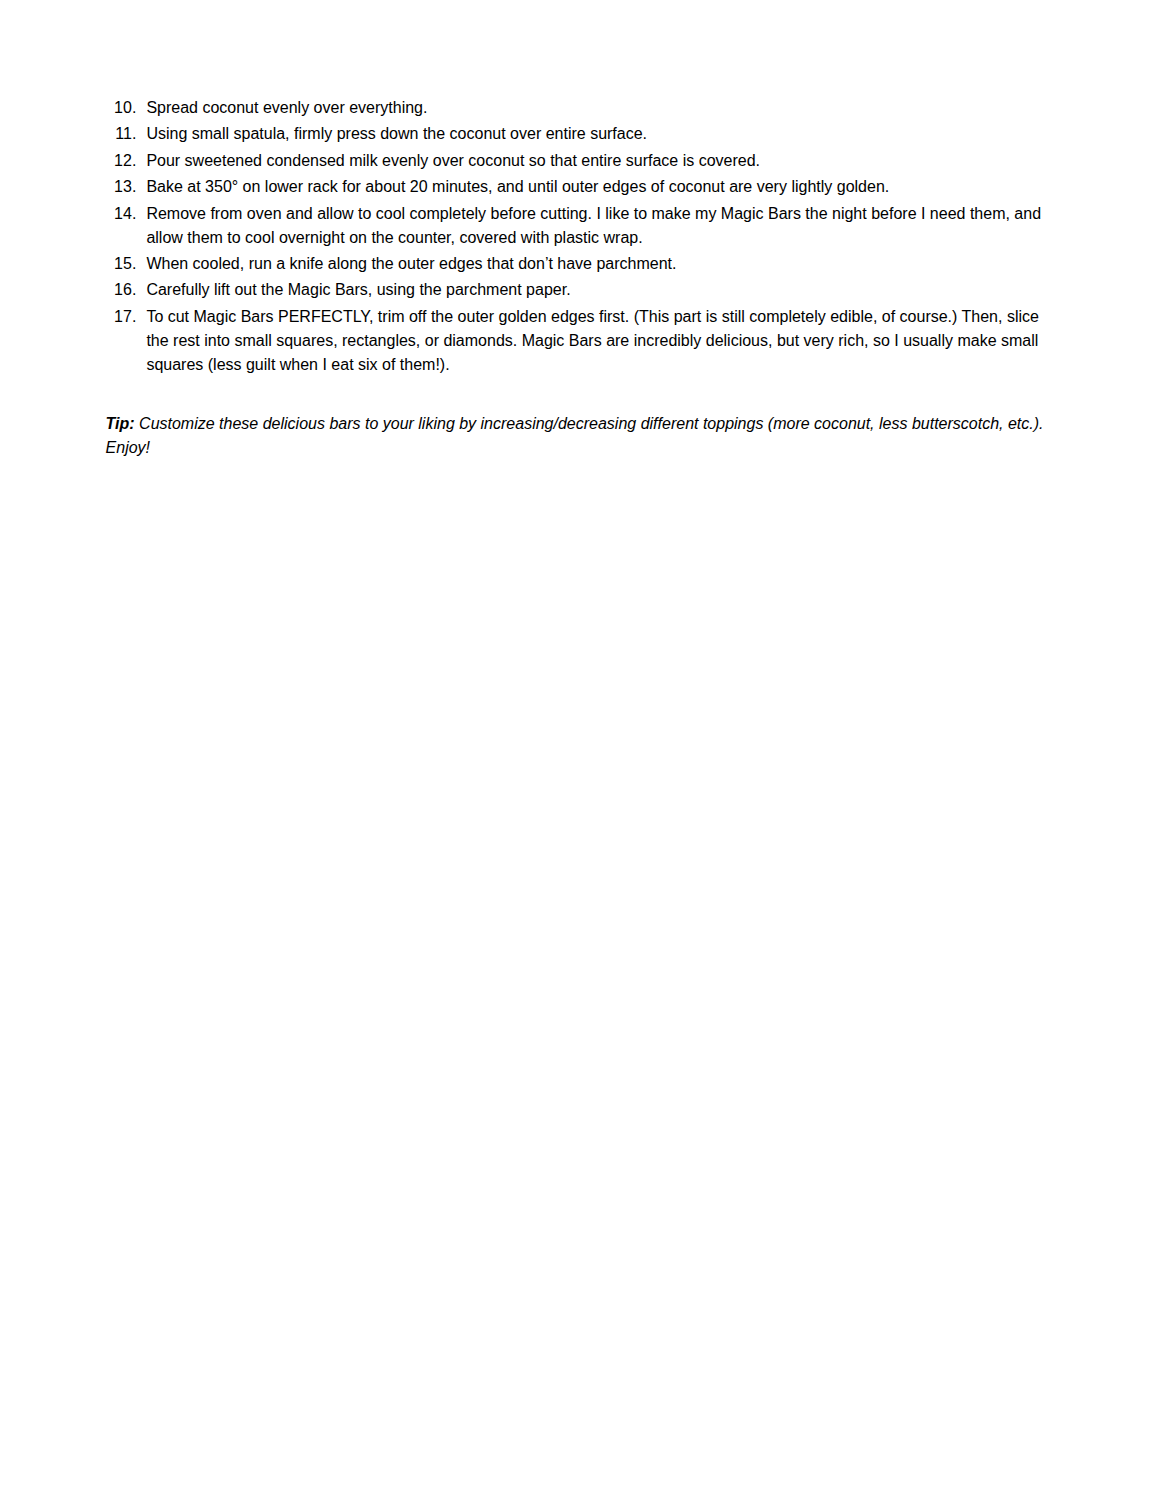Spread coconut evenly over everything.
Using small spatula, firmly press down the coconut over entire surface.
Pour sweetened condensed milk evenly over coconut so that entire surface is covered.
Bake at 350° on lower rack for about 20 minutes, and until outer edges of coconut are very lightly golden.
Remove from oven and allow to cool completely before cutting. I like to make my Magic Bars the night before I need them, and allow them to cool overnight on the counter, covered with plastic wrap.
When cooled, run a knife along the outer edges that don’t have parchment.
Carefully lift out the Magic Bars, using the parchment paper.
To cut Magic Bars PERFECTLY, trim off the outer golden edges first. (This part is still completely edible, of course.) Then, slice the rest into small squares, rectangles, or diamonds. Magic Bars are incredibly delicious, but very rich, so I usually make small squares (less guilt when I eat six of them!).
Tip: Customize these delicious bars to your liking by increasing/decreasing different toppings (more coconut, less butterscotch, etc.). Enjoy!